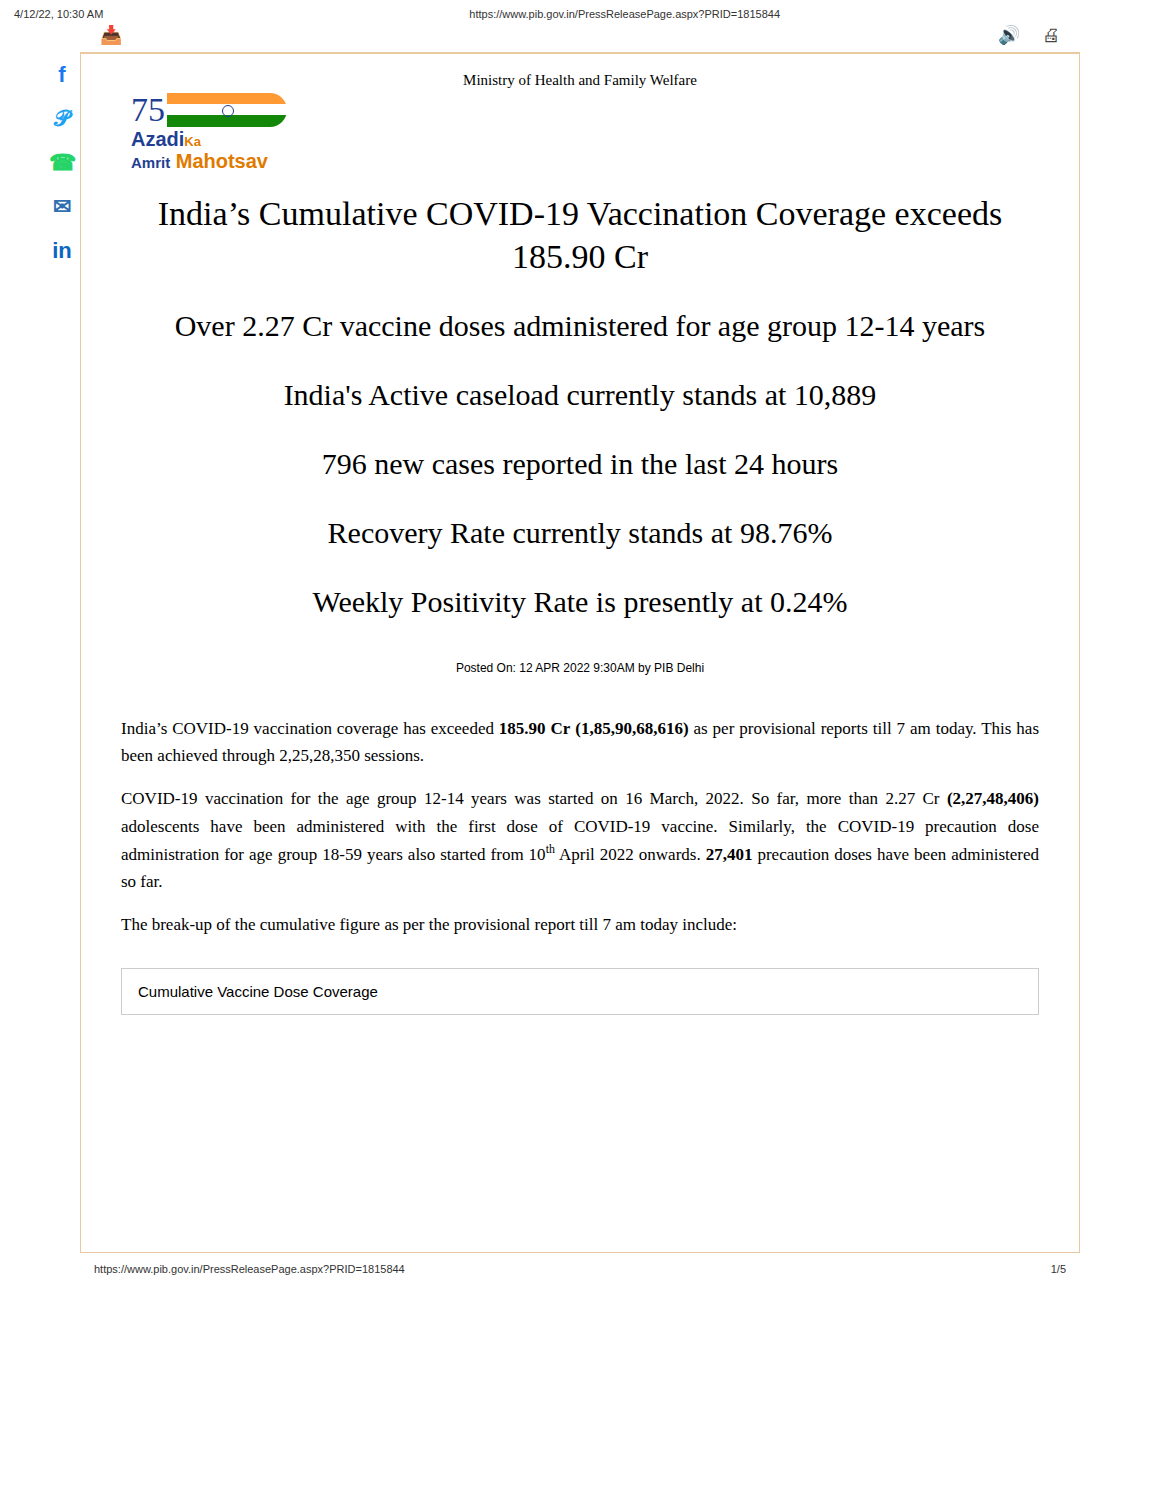4/12/22, 10:30 AM
https://www.pib.gov.in/PressReleasePage.aspx?PRID=1815844
📥
🔊 🖨
f
𝒫
☎
✉
in
Ministry of Health and Family Welfare
75
AzadiKa
Amrit Mahotsav
India’s Cumulative COVID-19 Vaccination Coverage exceeds 185.90 Cr
Over 2.27 Cr vaccine doses administered for age group 12-14 years
India's Active caseload currently stands at 10,889
796 new cases reported in the last 24 hours
Recovery Rate currently stands at 98.76%
Weekly Positivity Rate is presently at 0.24%
Posted On: 12 APR 2022 9:30AM by PIB Delhi
India’s COVID-19 vaccination coverage has exceeded 185.90 Cr (1,85,90,68,616) as per provisional reports till 7 am today. This has been achieved through 2,25,28,350 sessions.
COVID-19 vaccination for the age group 12-14 years was started on 16 March, 2022. So far, more than 2.27 Cr (2,27,48,406) adolescents have been administered with the first dose of COVID-19 vaccine. Similarly, the COVID-19 precaution dose administration for age group 18-59 years also started from 10th April 2022 onwards. 27,401 precaution doses have been administered so far.
The break-up of the cumulative figure as per the provisional report till 7 am today include:
Cumulative Vaccine Dose Coverage
https://www.pib.gov.in/PressReleasePage.aspx?PRID=1815844
1/5